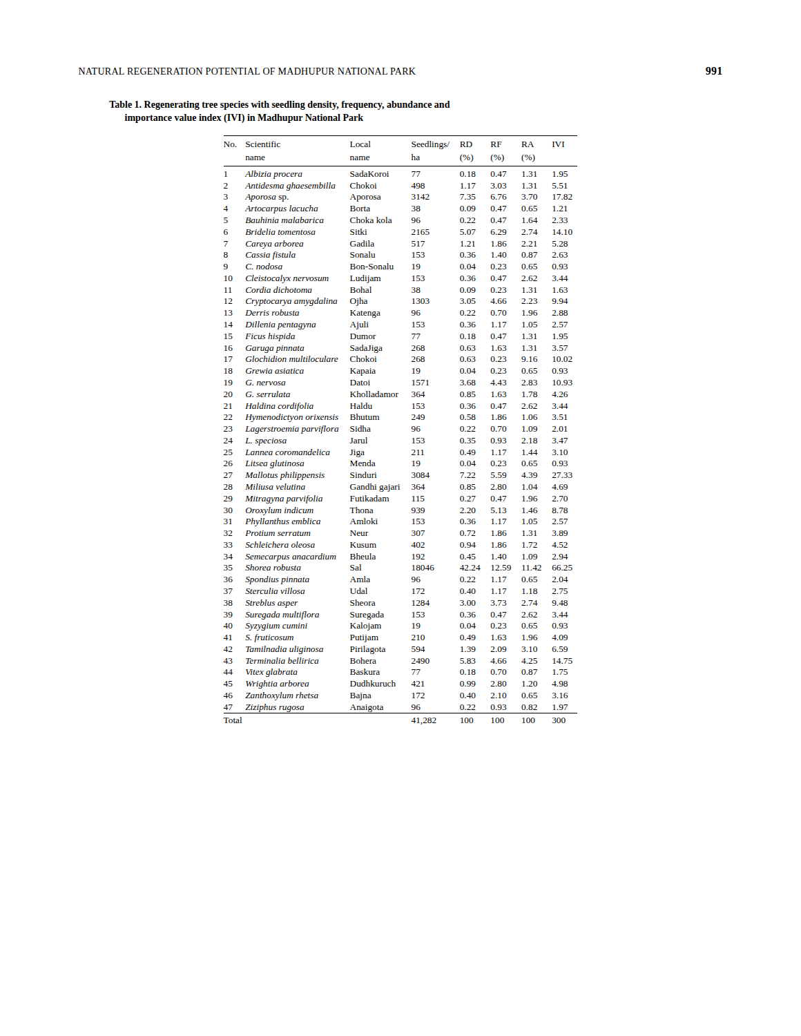Natural regeneration potential of Madhupur National Park 991
Table 1. Regenerating tree species with seedling density, frequency, abundance and importance value index (IVI) in Madhupur National Park
| No. | Scientific | Local | Seedlings/ | RD | RF | RA | IVI |
| --- | --- | --- | --- | --- | --- | --- | --- |
| | name | name | ha | (%) | (%) | (%) | |
| 1 | Albizia procera | SadaKoroi | 77 | 0.18 | 0.47 | 1.31 | 1.95 |
| 2 | Antidesma ghaesembilla | Chokoi | 498 | 1.17 | 3.03 | 1.31 | 5.51 |
| 3 | Aporosa sp. | Aporosa | 3142 | 7.35 | 6.76 | 3.70 | 17.82 |
| 4 | Artocarpus lacucha | Borta | 38 | 0.09 | 0.47 | 0.65 | 1.21 |
| 5 | Bauhinia malabarica | Choka kola | 96 | 0.22 | 0.47 | 1.64 | 2.33 |
| 6 | Bridelia tomentosa | Sitki | 2165 | 5.07 | 6.29 | 2.74 | 14.10 |
| 7 | Careya arborea | Gadila | 517 | 1.21 | 1.86 | 2.21 | 5.28 |
| 8 | Cassia fistula | Sonalu | 153 | 0.36 | 1.40 | 0.87 | 2.63 |
| 9 | C. nodosa | Bon-Sonalu | 19 | 0.04 | 0.23 | 0.65 | 0.93 |
| 10 | Cleistocalyx nervosum | Ludijam | 153 | 0.36 | 0.47 | 2.62 | 3.44 |
| 11 | Cordia dichotoma | Bohal | 38 | 0.09 | 0.23 | 1.31 | 1.63 |
| 12 | Cryptocarya amygdalina | Ojha | 1303 | 3.05 | 4.66 | 2.23 | 9.94 |
| 13 | Derris robusta | Katenga | 96 | 0.22 | 0.70 | 1.96 | 2.88 |
| 14 | Dillenia pentagyna | Ajuli | 153 | 0.36 | 1.17 | 1.05 | 2.57 |
| 15 | Ficus hispida | Dumor | 77 | 0.18 | 0.47 | 1.31 | 1.95 |
| 16 | Garuga pinnata | SadaJiga | 268 | 0.63 | 1.63 | 1.31 | 3.57 |
| 17 | Glochidion multiloculare | Chokoi | 268 | 0.63 | 0.23 | 9.16 | 10.02 |
| 18 | Grewia asiatica | Kapaia | 19 | 0.04 | 0.23 | 0.65 | 0.93 |
| 19 | G. nervosa | Datoi | 1571 | 3.68 | 4.43 | 2.83 | 10.93 |
| 20 | G. serrulata | Kholladamor | 364 | 0.85 | 1.63 | 1.78 | 4.26 |
| 21 | Haldina cordifolia | Haldu | 153 | 0.36 | 0.47 | 2.62 | 3.44 |
| 22 | Hymenodictyon orixensis | Bhutum | 249 | 0.58 | 1.86 | 1.06 | 3.51 |
| 23 | Lagerstroemia parviflora | Sidha | 96 | 0.22 | 0.70 | 1.09 | 2.01 |
| 24 | L. speciosa | Jarul | 153 | 0.35 | 0.93 | 2.18 | 3.47 |
| 25 | Lannea coromandelica | Jiga | 211 | 0.49 | 1.17 | 1.44 | 3.10 |
| 26 | Litsea glutinosa | Menda | 19 | 0.04 | 0.23 | 0.65 | 0.93 |
| 27 | Mallotus philippensis | Sinduri | 3084 | 7.22 | 5.59 | 4.39 | 27.33 |
| 28 | Miliusa velutina | Gandhi gajari | 364 | 0.85 | 2.80 | 1.04 | 4.69 |
| 29 | Mitragyna parvifolia | Futikadam | 115 | 0.27 | 0.47 | 1.96 | 2.70 |
| 30 | Oroxylum indicum | Thona | 939 | 2.20 | 5.13 | 1.46 | 8.78 |
| 31 | Phyllanthus emblica | Amloki | 153 | 0.36 | 1.17 | 1.05 | 2.57 |
| 32 | Protium serratum | Neur | 307 | 0.72 | 1.86 | 1.31 | 3.89 |
| 33 | Schleichera oleosa | Kusum | 402 | 0.94 | 1.86 | 1.72 | 4.52 |
| 34 | Semecarpus anacardium | Bheula | 192 | 0.45 | 1.40 | 1.09 | 2.94 |
| 35 | Shorea robusta | Sal | 18046 | 42.24 | 12.59 | 11.42 | 66.25 |
| 36 | Spondius pinnata | Amla | 96 | 0.22 | 1.17 | 0.65 | 2.04 |
| 37 | Sterculia villosa | Udal | 172 | 0.40 | 1.17 | 1.18 | 2.75 |
| 38 | Streblus asper | Sheora | 1284 | 3.00 | 3.73 | 2.74 | 9.48 |
| 39 | Suregada multiflora | Suregada | 153 | 0.36 | 0.47 | 2.62 | 3.44 |
| 40 | Syzygium cumini | Kalojam | 19 | 0.04 | 0.23 | 0.65 | 0.93 |
| 41 | S. fruticosum | Putijam | 210 | 0.49 | 1.63 | 1.96 | 4.09 |
| 42 | Tamilnadia uliginosa | Pirilagota | 594 | 1.39 | 2.09 | 3.10 | 6.59 |
| 43 | Terminalia bellirica | Bohera | 2490 | 5.83 | 4.66 | 4.25 | 14.75 |
| 44 | Vitex glabrata | Baskura | 77 | 0.18 | 0.70 | 0.87 | 1.75 |
| 45 | Wrightia arborea | Dudhkuruch | 421 | 0.99 | 2.80 | 1.20 | 4.98 |
| 46 | Zanthoxylum rhetsa | Bajna | 172 | 0.40 | 2.10 | 0.65 | 3.16 |
| 47 | Ziziphus rugosa | Anaigota | 96 | 0.22 | 0.93 | 0.82 | 1.97 |
| Total | | 41,282 | 100 | 100 | 100 | 300 |